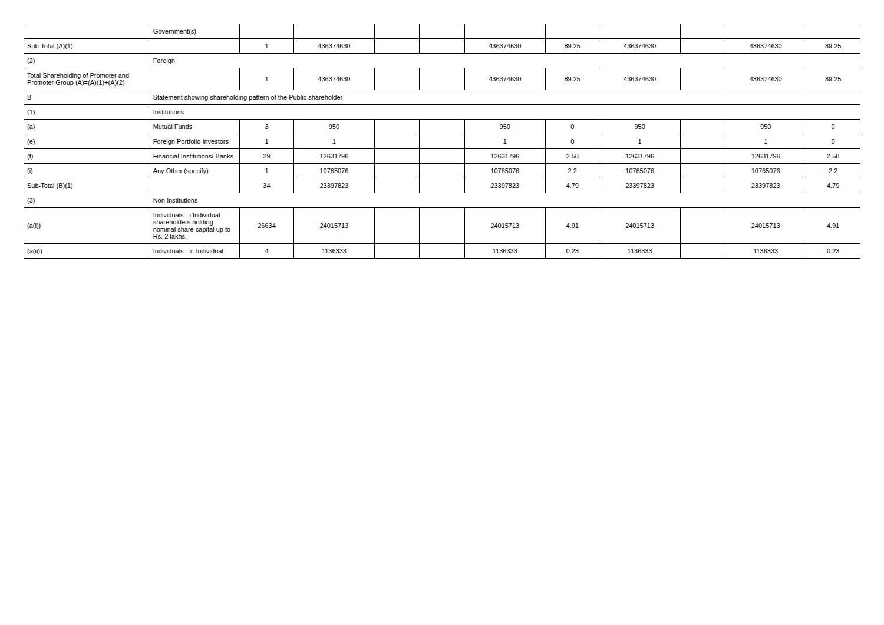| | Government(s) | | | | | | | | | | |
| Sub-Total (A)(1) | | 1 | 436374630 | | | 436374630 | 89.25 | 436374630 | | 436374630 | 89.25 |
| (2) | Foreign |
| Total Shareholding of Promoter and Promoter Group (A)=(A)(1)+(A)(2) | | 1 | 436374630 | | | 436374630 | 89.25 | 436374630 | | 436374630 | 89.25 |
| B | Statement showing shareholding pattern of the Public shareholder |
| (1) | Institutions |
| (a) | Mutual Funds | 3 | 950 | | | 950 | 0 | 950 | | 950 | 0 |
| (e) | Foreign Portfolio Investors | 1 | 1 | | | 1 | 0 | 1 | | 1 | 0 |
| (f) | Financial Institutions/ Banks | 29 | 12631796 | | | 12631796 | 2.58 | 12631796 | | 12631796 | 2.58 |
| (i) | Any Other (specify) | 1 | 10765076 | | | 10765076 | 2.2 | 10765076 | | 10765076 | 2.2 |
| Sub-Total (B)(1) | | 34 | 23397823 | | | 23397823 | 4.79 | 23397823 | | 23397823 | 4.79 |
| (3) | Non-institutions |
| (a(i)) | Individuals - i.Individual shareholders holding nominal share capital up to Rs. 2 lakhs. | 26634 | 24015713 | | | 24015713 | 4.91 | 24015713 | | 24015713 | 4.91 |
| (a(ii)) | Individuals - ii. Individual | 4 | 1136333 | | | 1136333 | 0.23 | 1136333 | | 1136333 | 0.23 |